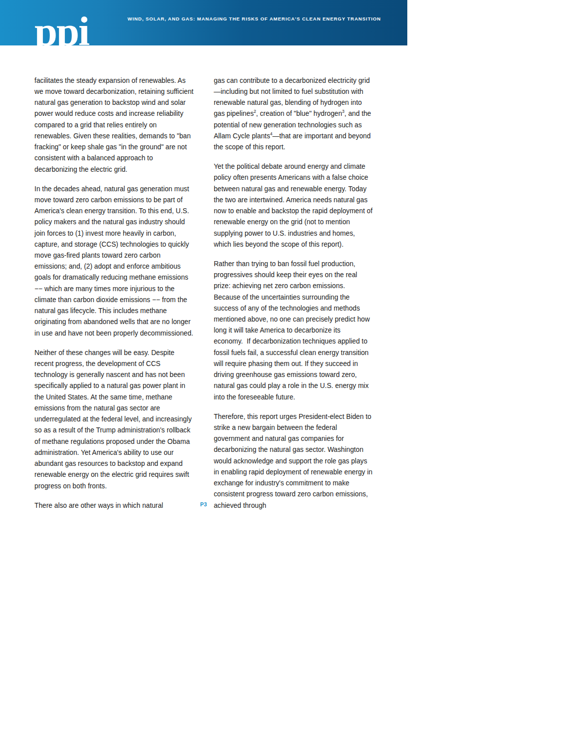ppi
Wind, Solar, and Gas: Managing the Risks of America's Clean Energy Transition
facilitates the steady expansion of renewables. As we move toward decarbonization, retaining sufficient natural gas generation to backstop wind and solar power would reduce costs and increase reliability compared to a grid that relies entirely on renewables. Given these realities, demands to "ban fracking" or keep shale gas "in the ground" are not consistent with a balanced approach to decarbonizing the electric grid.
In the decades ahead, natural gas generation must move toward zero carbon emissions to be part of America's clean energy transition. To this end, U.S. policy makers and the natural gas industry should join forces to (1) invest more heavily in carbon, capture, and storage (CCS) technologies to quickly move gas-fired plants toward zero carbon emissions; and, (2) adopt and enforce ambitious goals for dramatically reducing methane emissions −− which are many times more injurious to the climate than carbon dioxide emissions −− from the natural gas lifecycle. This includes methane originating from abandoned wells that are no longer in use and have not been properly decommissioned.
Neither of these changes will be easy. Despite recent progress, the development of CCS technology is generally nascent and has not been specifically applied to a natural gas power plant in the United States. At the same time, methane emissions from the natural gas sector are underregulated at the federal level, and increasingly so as a result of the Trump administration's rollback of methane regulations proposed under the Obama administration. Yet America's ability to use our abundant gas resources to backstop and expand renewable energy on the electric grid requires swift progress on both fronts.
There also are other ways in which natural
gas can contribute to a decarbonized electricity grid—including but not limited to fuel substitution with renewable natural gas, blending of hydrogen into gas pipelines2, creation of "blue" hydrogen3, and the potential of new generation technologies such as Allam Cycle plants4—that are important and beyond the scope of this report.
Yet the political debate around energy and climate policy often presents Americans with a false choice between natural gas and renewable energy. Today the two are intertwined. America needs natural gas now to enable and backstop the rapid deployment of renewable energy on the grid (not to mention supplying power to U.S. industries and homes, which lies beyond the scope of this report).
Rather than trying to ban fossil fuel production, progressives should keep their eyes on the real prize: achieving net zero carbon emissions. Because of the uncertainties surrounding the success of any of the technologies and methods mentioned above, no one can precisely predict how long it will take America to decarbonize its economy. If decarbonization techniques applied to fossil fuels fail, a successful clean energy transition will require phasing them out. If they succeed in driving greenhouse gas emissions toward zero, natural gas could play a role in the U.S. energy mix into the foreseeable future.
Therefore, this report urges President-elect Biden to strike a new bargain between the federal government and natural gas companies for decarbonizing the natural gas sector. Washington would acknowledge and support the role gas plays in enabling rapid deployment of renewable energy in exchange for industry's commitment to make consistent progress toward zero carbon emissions, achieved through
P3